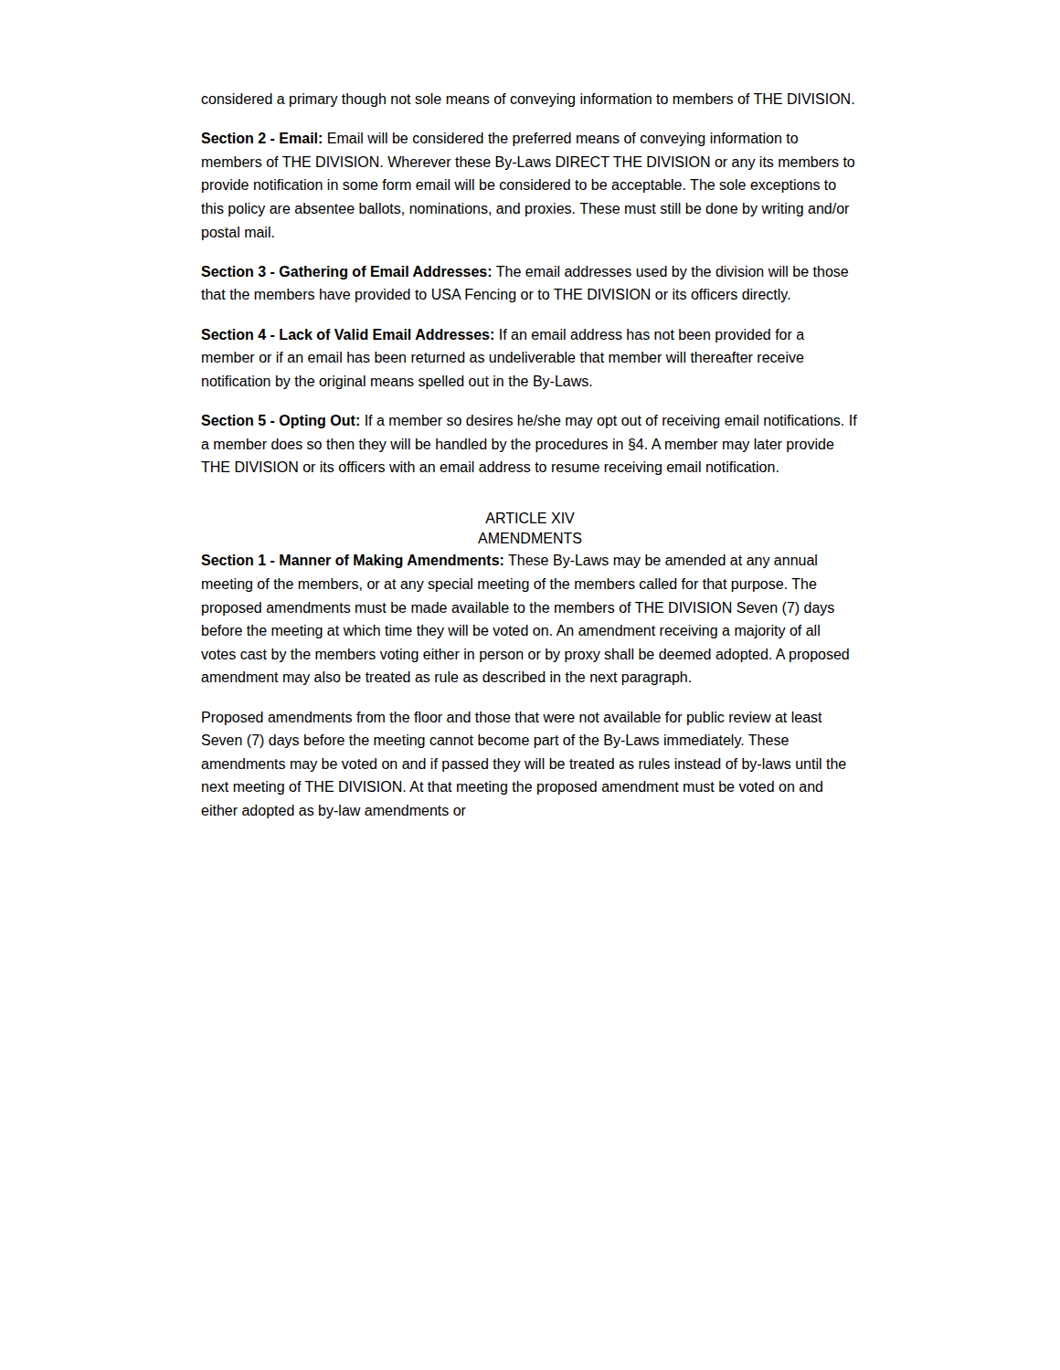considered a primary though not sole means of conveying information to members of THE DIVISION.
Section 2 - Email: Email will be considered the preferred means of conveying information to members of THE DIVISION. Wherever these By-Laws DIRECT THE DIVISION or any its members to provide notification in some form email will be considered to be acceptable. The sole exceptions to this policy are absentee ballots, nominations, and proxies. These must still be done by writing and/or postal mail.
Section 3 - Gathering of Email Addresses: The email addresses used by the division will be those that the members have provided to USA Fencing or to THE DIVISION or its officers directly.
Section 4 - Lack of Valid Email Addresses: If an email address has not been provided for a member or if an email has been returned as undeliverable that member will thereafter receive notification by the original means spelled out in the By-Laws.
Section 5 - Opting Out: If a member so desires he/she may opt out of receiving email notifications. If a member does so then they will be handled by the procedures in §4. A member may later provide THE DIVISION or its officers with an email address to resume receiving email notification.
ARTICLE XIV AMENDMENTS
Section 1 - Manner of Making Amendments: These By-Laws may be amended at any annual meeting of the members, or at any special meeting of the members called for that purpose. The proposed amendments must be made available to the members of THE DIVISION Seven (7) days before the meeting at which time they will be voted on. An amendment receiving a majority of all votes cast by the members voting either in person or by proxy shall be deemed adopted. A proposed amendment may also be treated as rule as described in the next paragraph.
Proposed amendments from the floor and those that were not available for public review at least Seven (7) days before the meeting cannot become part of the By-Laws immediately. These amendments may be voted on and if passed they will be treated as rules instead of by-laws until the next meeting of THE DIVISION. At that meeting the proposed amendment must be voted on and either adopted as by-law amendments or